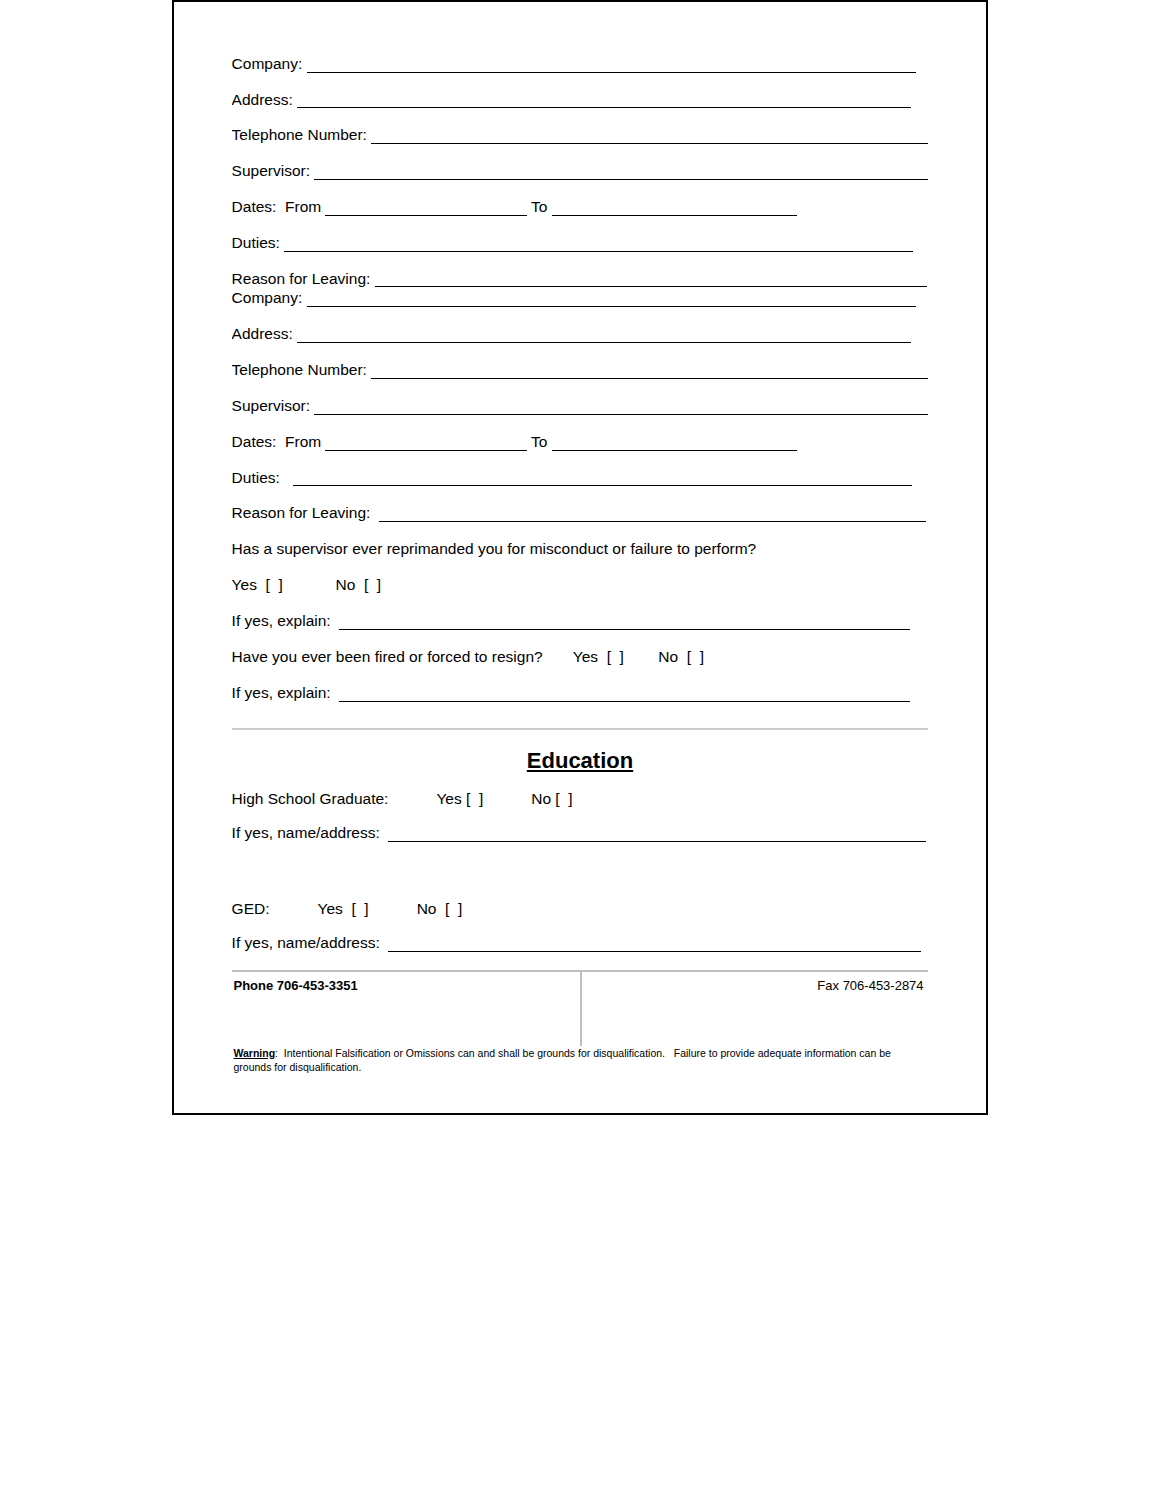Company:
Address:
Telephone Number:
Supervisor:
Dates: From To
Duties:
Reason for Leaving:
Company:
Address:
Telephone Number:
Supervisor:
Dates: From To
Duties:
Reason for Leaving:
Has a supervisor ever reprimanded you for misconduct or failure to perform?
Yes [ ] No [ ]
If yes, explain:
Have you ever been fired or forced to resign? Yes [ ] No [ ]
If yes, explain:
Education
High School Graduate: Yes [ ] No [ ]
If yes, name/address:
GED: Yes [ ] No [ ]
If yes, name/address:
Phone 706-453-3351
Fax 706-453-2874
Warning: Intentional Falsification or Omissions can and shall be grounds for disqualification. Failure to provide adequate information can be grounds for disqualification.